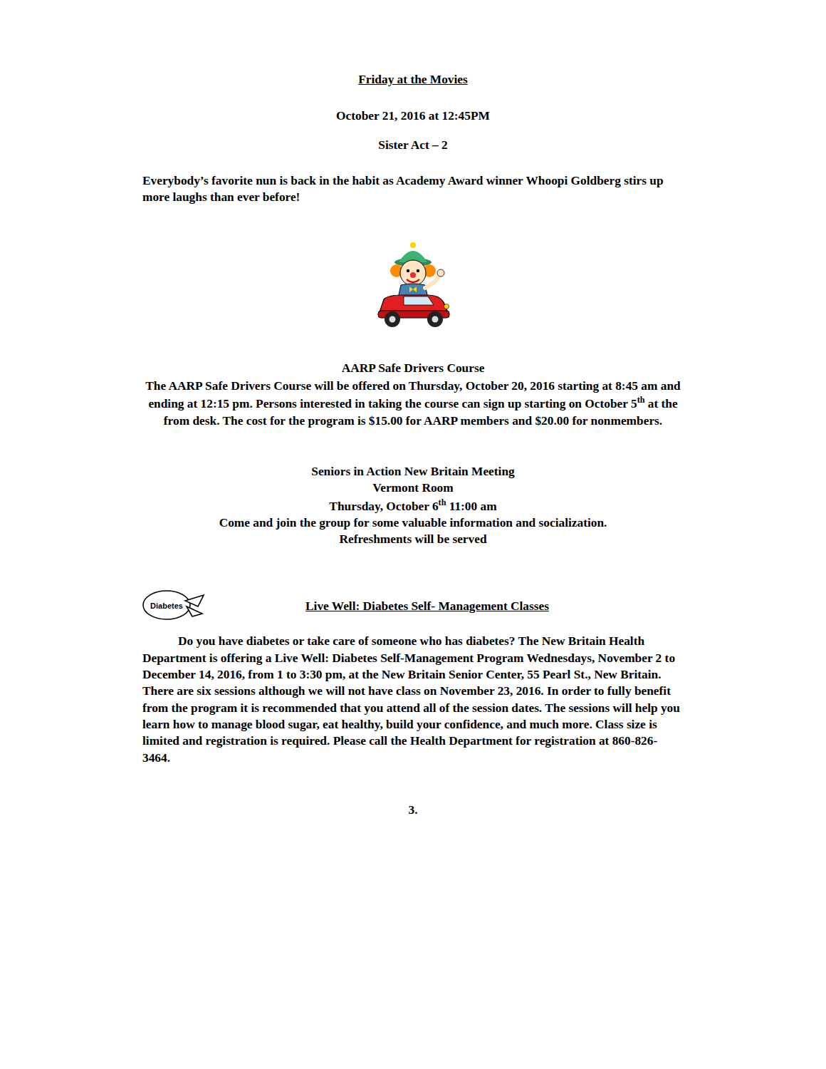Friday at the Movies
October 21, 2016 at 12:45PM
Sister Act – 2
Everybody’s favorite nun is back in the habit as Academy Award winner Whoopi Goldberg stirs up more laughs than ever before!
AARP Safe Drivers Course
The AARP Safe Drivers Course will be offered on Thursday, October 20, 2016 starting at 8:45 am and ending at 12:15 pm. Persons interested in taking the course can sign up starting on October 5th at the from desk. The cost for the program is $15.00 for AARP members and $20.00 for nonmembers.
Seniors in Action New Britain Meeting
Vermont Room
Thursday, October 6th 11:00 am
Come and join the group for some valuable information and socialization.
Refreshments will be served
Diabetes
Live Well: Diabetes Self- Management Classes
Do you have diabetes or take care of someone who has diabetes? The New Britain Health Department is offering a Live Well: Diabetes Self-Management Program Wednesdays, November 2 to December 14, 2016, from 1 to 3:30 pm, at the New Britain Senior Center, 55 Pearl St., New Britain. There are six sessions although we will not have class on November 23, 2016. In order to fully benefit from the program it is recommended that you attend all of the session dates. The sessions will help you learn how to manage blood sugar, eat healthy, build your confidence, and much more. Class size is limited and registration is required. Please call the Health Department for registration at 860-826-3464.
3.